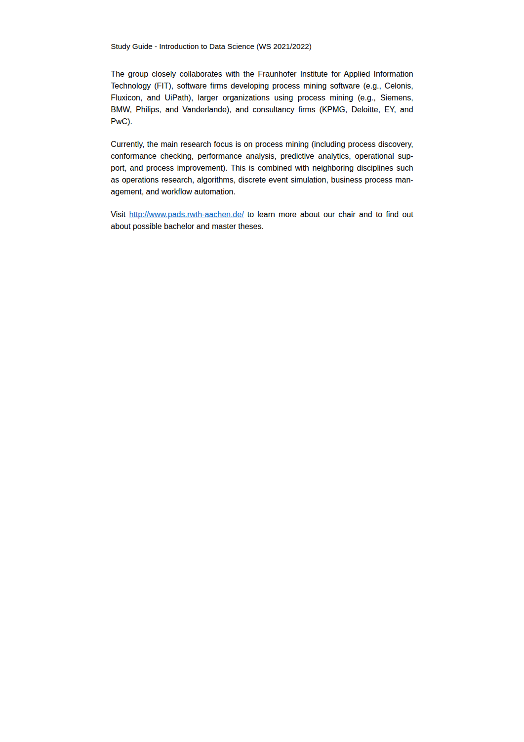Study Guide - Introduction to Data Science (WS 2021/2022)
The group closely collaborates with the Fraunhofer Institute for Applied Information Technology (FIT), software firms developing process mining software (e.g., Celonis, Fluxicon, and UiPath), larger organizations using process mining (e.g., Siemens, BMW, Philips, and Vanderlande), and consultancy firms (KPMG, Deloitte, EY, and PwC).
Currently, the main research focus is on process mining (including process discovery, conformance checking, performance analysis, predictive analytics, operational support, and process improvement). This is combined with neighboring disciplines such as operations research, algorithms, discrete event simulation, business process management, and workflow automation.
Visit http://www.pads.rwth-aachen.de/ to learn more about our chair and to find out about possible bachelor and master theses.